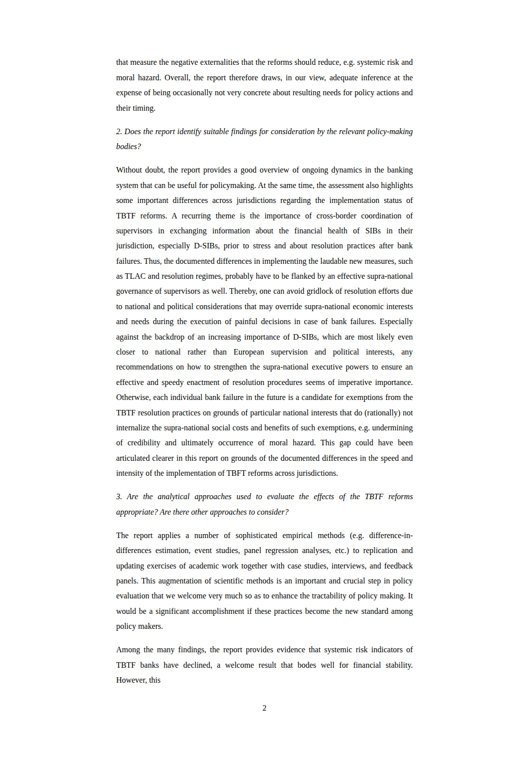that measure the negative externalities that the reforms should reduce, e.g. systemic risk and moral hazard. Overall, the report therefore draws, in our view, adequate inference at the expense of being occasionally not very concrete about resulting needs for policy actions and their timing.
2. Does the report identify suitable findings for consideration by the relevant policy-making bodies?
Without doubt, the report provides a good overview of ongoing dynamics in the banking system that can be useful for policymaking. At the same time, the assessment also highlights some important differences across jurisdictions regarding the implementation status of TBTF reforms. A recurring theme is the importance of cross-border coordination of supervisors in exchanging information about the financial health of SIBs in their jurisdiction, especially D-SIBs, prior to stress and about resolution practices after bank failures. Thus, the documented differences in implementing the laudable new measures, such as TLAC and resolution regimes, probably have to be flanked by an effective supra-national governance of supervisors as well. Thereby, one can avoid gridlock of resolution efforts due to national and political considerations that may override supra-national economic interests and needs during the execution of painful decisions in case of bank failures. Especially against the backdrop of an increasing importance of D-SIBs, which are most likely even closer to national rather than European supervision and political interests, any recommendations on how to strengthen the supra-national executive powers to ensure an effective and speedy enactment of resolution procedures seems of imperative importance. Otherwise, each individual bank failure in the future is a candidate for exemptions from the TBTF resolution practices on grounds of particular national interests that do (rationally) not internalize the supra-national social costs and benefits of such exemptions, e.g. undermining of credibility and ultimately occurrence of moral hazard. This gap could have been articulated clearer in this report on grounds of the documented differences in the speed and intensity of the implementation of TBFT reforms across jurisdictions.
3. Are the analytical approaches used to evaluate the effects of the TBTF reforms appropriate? Are there other approaches to consider?
The report applies a number of sophisticated empirical methods (e.g. difference-in-differences estimation, event studies, panel regression analyses, etc.) to replication and updating exercises of academic work together with case studies, interviews, and feedback panels. This augmentation of scientific methods is an important and crucial step in policy evaluation that we welcome very much so as to enhance the tractability of policy making. It would be a significant accomplishment if these practices become the new standard among policy makers.
Among the many findings, the report provides evidence that systemic risk indicators of TBTF banks have declined, a welcome result that bodes well for financial stability. However, this
2